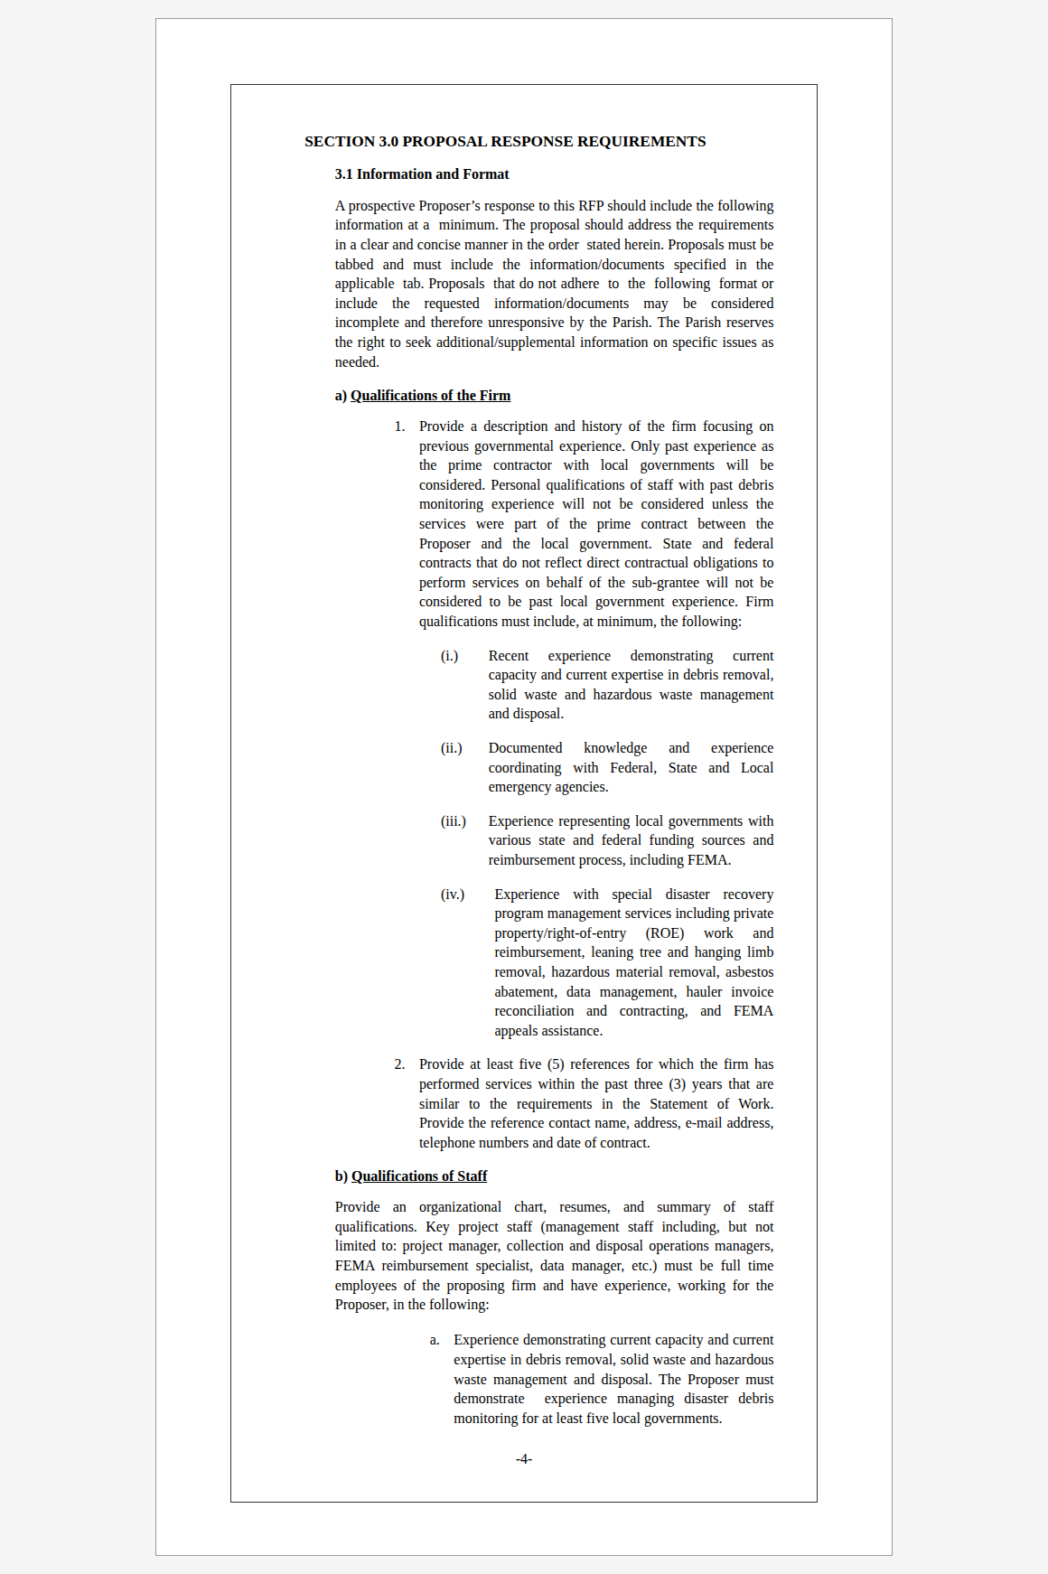SECTION 3.0 PROPOSAL RESPONSE REQUIREMENTS
3.1 Information and Format
A prospective Proposer’s response to this RFP should include the following information at a minimum. The proposal should address the requirements in a clear and concise manner in the order stated herein. Proposals must be tabbed and must include the information/documents specified in the applicable tab. Proposals that do not adhere to the following format or include the requested information/documents may be considered incomplete and therefore unresponsive by the Parish. The Parish reserves the right to seek additional/supplemental information on specific issues as needed.
a) Qualifications of the Firm
Provide a description and history of the firm focusing on previous governmental experience. Only past experience as the prime contractor with local governments will be considered. Personal qualifications of staff with past debris monitoring experience will not be considered unless the services were part of the prime contract between the Proposer and the local government. State and federal contracts that do not reflect direct contractual obligations to perform services on behalf of the sub-grantee will not be considered to be past local government experience. Firm qualifications must include, at minimum, the following:
(i.) Recent experience demonstrating current capacity and current expertise in debris removal, solid waste and hazardous waste management and disposal.
(ii.) Documented knowledge and experience coordinating with Federal, State and Local emergency agencies.
(iii.) Experience representing local governments with various state and federal funding sources and reimbursement process, including FEMA.
(iv.) Experience with special disaster recovery program management services including private property/right-of-entry (ROE) work and reimbursement, leaning tree and hanging limb removal, hazardous material removal, asbestos abatement, data management, hauler invoice reconciliation and contracting, and FEMA appeals assistance.
Provide at least five (5) references for which the firm has performed services within the past three (3) years that are similar to the requirements in the Statement of Work. Provide the reference contact name, address, e-mail address, telephone numbers and date of contract.
b) Qualifications of Staff
Provide an organizational chart, resumes, and summary of staff qualifications. Key project staff (management staff including, but not limited to: project manager, collection and disposal operations managers, FEMA reimbursement specialist, data manager, etc.) must be full time employees of the proposing firm and have experience, working for the Proposer, in the following:
Experience demonstrating current capacity and current expertise in debris removal, solid waste and hazardous waste management and disposal. The Proposer must demonstrate experience managing disaster debris monitoring for at least five local governments.
-4-